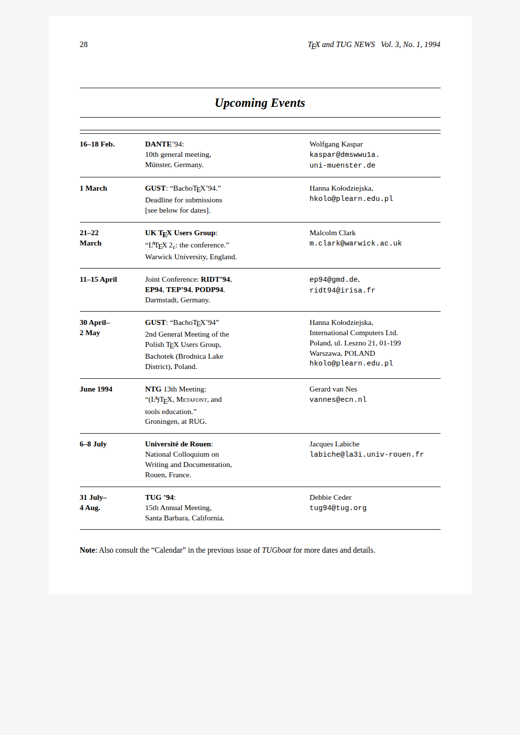28 TEX and TUG NEWS Vol. 3, No. 1, 1994
Upcoming Events
| 16–18 Feb. | DANTE ’94: 10th general meeting, Münster, Germany. | Wolfgang Kaspar kaspar@dmswwu1a. uni-muenster.de |
| 1 March | GUST : “Bacho T E X ’94.” Deadline for submissions [see below for dates]. | Hanna Kołodziejska, hkolo@plearn.edu.pl |
| 21–22 March | UK T E X Users Group : “ L A T E X 2 ε : the conference.” Warwick University, England. | Malcolm Clark m.clark@warwick.ac.uk |
| 11–15 April | Joint Conference: RIDT’94 , EP94 , TEP’94 , PODP94 . Darmstadt, Germany. | ep94@gmd.de , ridt94@irisa.fr |
| 30 April– 2 May | GUST : “Bacho T E X ’94” 2nd General Meeting of the Polish T E X Users Group, Bachotek (Brodnica Lake District), Poland. | Hanna Kołodziejska, International Computers Ltd. Poland, ul. Leszno 21, 01-199 Warszawa, POLAND hkolo@plearn.edu.pl |
| June 1994 | NTG 13th Meeting: “( L A ) T E X , Metafont , and tools education.” Groningen, at RUG. | Gerard van Nes vannes@ecn.nl |
| 6–8 July | Université de Rouen : National Colloquium on Writing and Documentation, Rouen, France. | Jacques Labiche labiche@la3i.univ-rouen.fr |
| 31 July– 4 Aug. | TUG ’94 : 15th Annual Meeting, Santa Barbara, California. | Debbie Ceder tug94@tug.org |
Note: Also consult the “Calendar” in the previous issue of TUGboat for more dates and details.